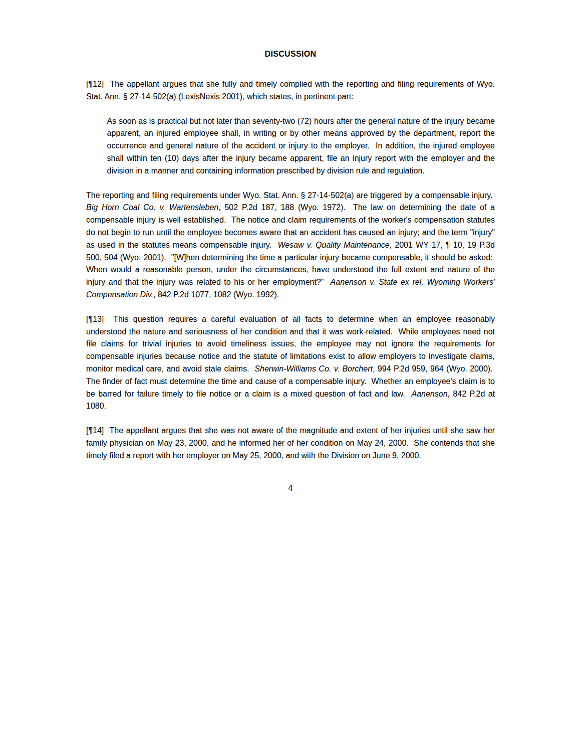DISCUSSION
[¶12] The appellant argues that she fully and timely complied with the reporting and filing requirements of Wyo. Stat. Ann. § 27-14-502(a) (LexisNexis 2001), which states, in pertinent part:
As soon as is practical but not later than seventy-two (72) hours after the general nature of the injury became apparent, an injured employee shall, in writing or by other means approved by the department, report the occurrence and general nature of the accident or injury to the employer. In addition, the injured employee shall within ten (10) days after the injury became apparent, file an injury report with the employer and the division in a manner and containing information prescribed by division rule and regulation.
The reporting and filing requirements under Wyo. Stat. Ann. § 27-14-502(a) are triggered by a compensable injury. Big Horn Coal Co. v. Wartensleben, 502 P.2d 187, 188 (Wyo. 1972). The law on determining the date of a compensable injury is well established. The notice and claim requirements of the worker's compensation statutes do not begin to run until the employee becomes aware that an accident has caused an injury; and the term "injury" as used in the statutes means compensable injury. Wesaw v. Quality Maintenance, 2001 WY 17, ¶ 10, 19 P.3d 500, 504 (Wyo. 2001). "[W]hen determining the time a particular injury became compensable, it should be asked: When would a reasonable person, under the circumstances, have understood the full extent and nature of the injury and that the injury was related to his or her employment?" Aanenson v. State ex rel. Wyoming Workers' Compensation Div., 842 P.2d 1077, 1082 (Wyo. 1992).
[¶13] This question requires a careful evaluation of all facts to determine when an employee reasonably understood the nature and seriousness of her condition and that it was work-related. While employees need not file claims for trivial injuries to avoid timeliness issues, the employee may not ignore the requirements for compensable injuries because notice and the statute of limitations exist to allow employers to investigate claims, monitor medical care, and avoid stale claims. Sherwin-Williams Co. v. Borchert, 994 P.2d 959, 964 (Wyo. 2000). The finder of fact must determine the time and cause of a compensable injury. Whether an employee's claim is to be barred for failure timely to file notice or a claim is a mixed question of fact and law. Aanenson, 842 P.2d at 1080.
[¶14] The appellant argues that she was not aware of the magnitude and extent of her injuries until she saw her family physician on May 23, 2000, and he informed her of her condition on May 24, 2000. She contends that she timely filed a report with her employer on May 25, 2000, and with the Division on June 9, 2000.
4